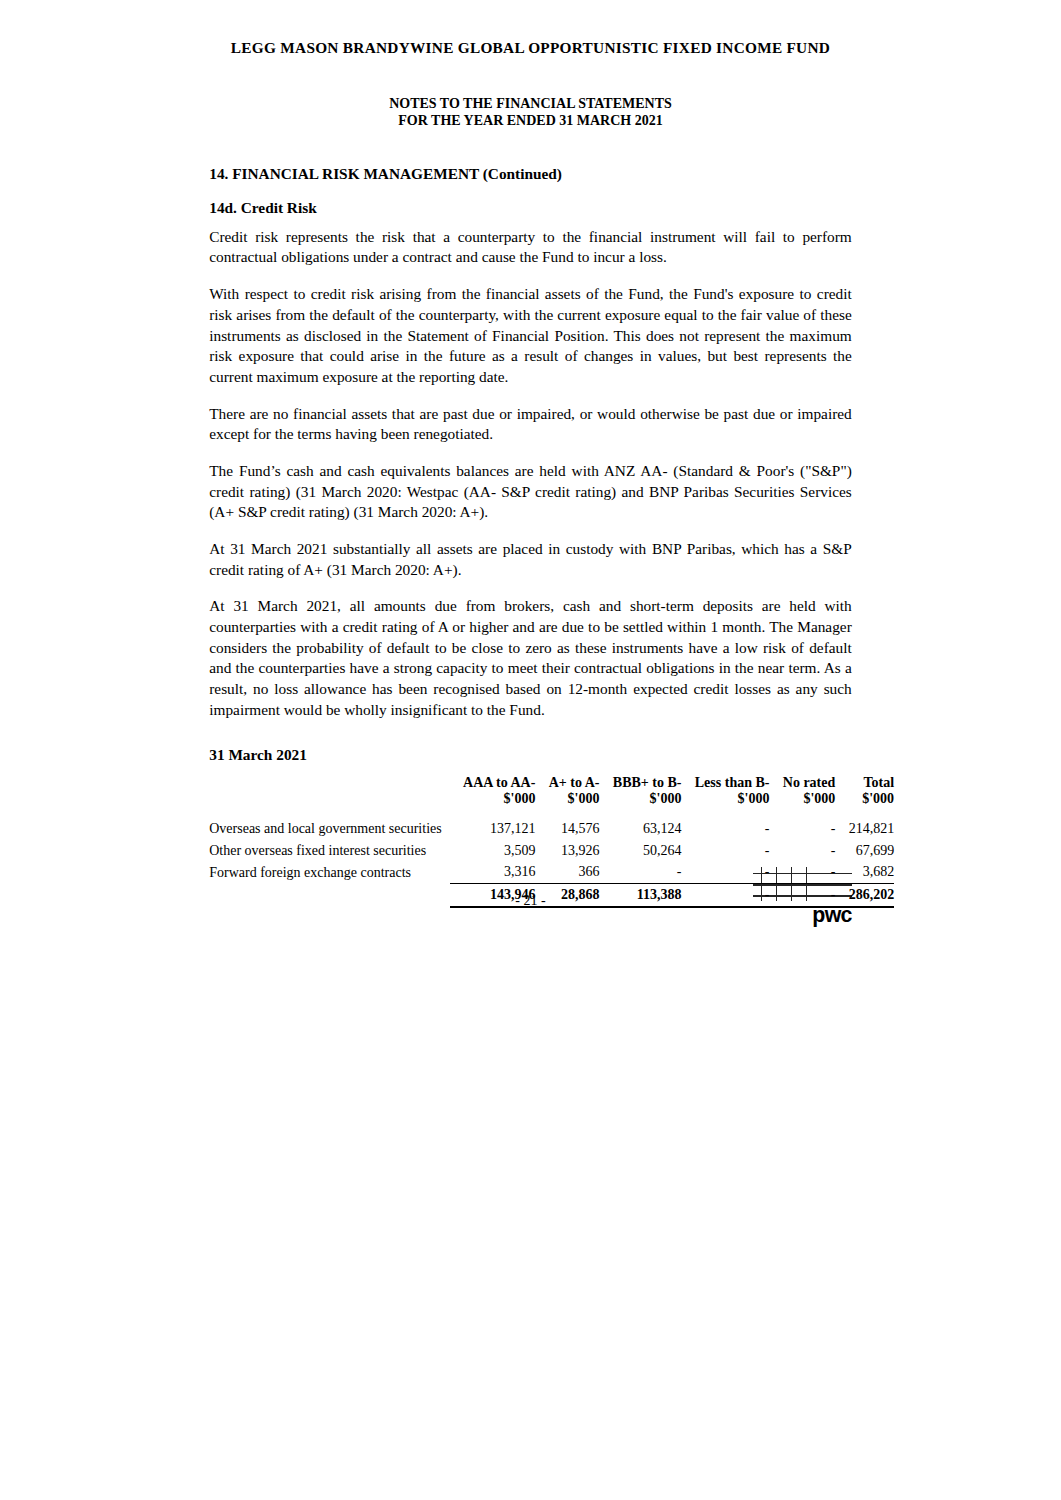LEGG MASON BRANDYWINE GLOBAL OPPORTUNISTIC FIXED INCOME FUND
NOTES TO THE FINANCIAL STATEMENTS
FOR THE YEAR ENDED 31 MARCH 2021
14. FINANCIAL RISK MANAGEMENT (Continued)
14d. Credit Risk
Credit risk represents the risk that a counterparty to the financial instrument will fail to perform contractual obligations under a contract and cause the Fund to incur a loss.
With respect to credit risk arising from the financial assets of the Fund, the Fund's exposure to credit risk arises from the default of the counterparty, with the current exposure equal to the fair value of these instruments as disclosed in the Statement of Financial Position. This does not represent the maximum risk exposure that could arise in the future as a result of changes in values, but best represents the current maximum exposure at the reporting date.
There are no financial assets that are past due or impaired, or would otherwise be past due or impaired except for the terms having been renegotiated.
The Fund’s cash and cash equivalents balances are held with ANZ AA- (Standard & Poor's ("S&P") credit rating) (31 March 2020: Westpac (AA- S&P credit rating) and BNP Paribas Securities Services (A+ S&P credit rating) (31 March 2020: A+).
At 31 March 2021 substantially all assets are placed in custody with BNP Paribas, which has a S&P credit rating of A+ (31 March 2020: A+).
At 31 March 2021, all amounts due from brokers, cash and short-term deposits are held with counterparties with a credit rating of A or higher and are due to be settled within 1 month. The Manager considers the probability of default to be close to zero as these instruments have a low risk of default and the counterparties have a strong capacity to meet their contractual obligations in the near term. As a result, no loss allowance has been recognised based on 12-month expected credit losses as any such impairment would be wholly insignificant to the Fund.
31 March 2021
| | AAA to AA- $'000 | A+ to A- $'000 | BBB+ to B- $'000 | Less than B- $'000 | No rated $'000 | Total $'000 |
| --- | --- | --- | --- | --- | --- | --- |
| Overseas and local government securities | 137,121 | 14,576 | 63,124 | - | - | 214,821 |
| Other overseas fixed interest securities | 3,509 | 13,926 | 50,264 | - | - | 67,699 |
| Forward foreign exchange contracts | 3,316 | 366 | - | - | - | 3,682 |
| | 143,946 | 28,868 | 113,388 | - | - | 286,202 |
- 21 -
pwc